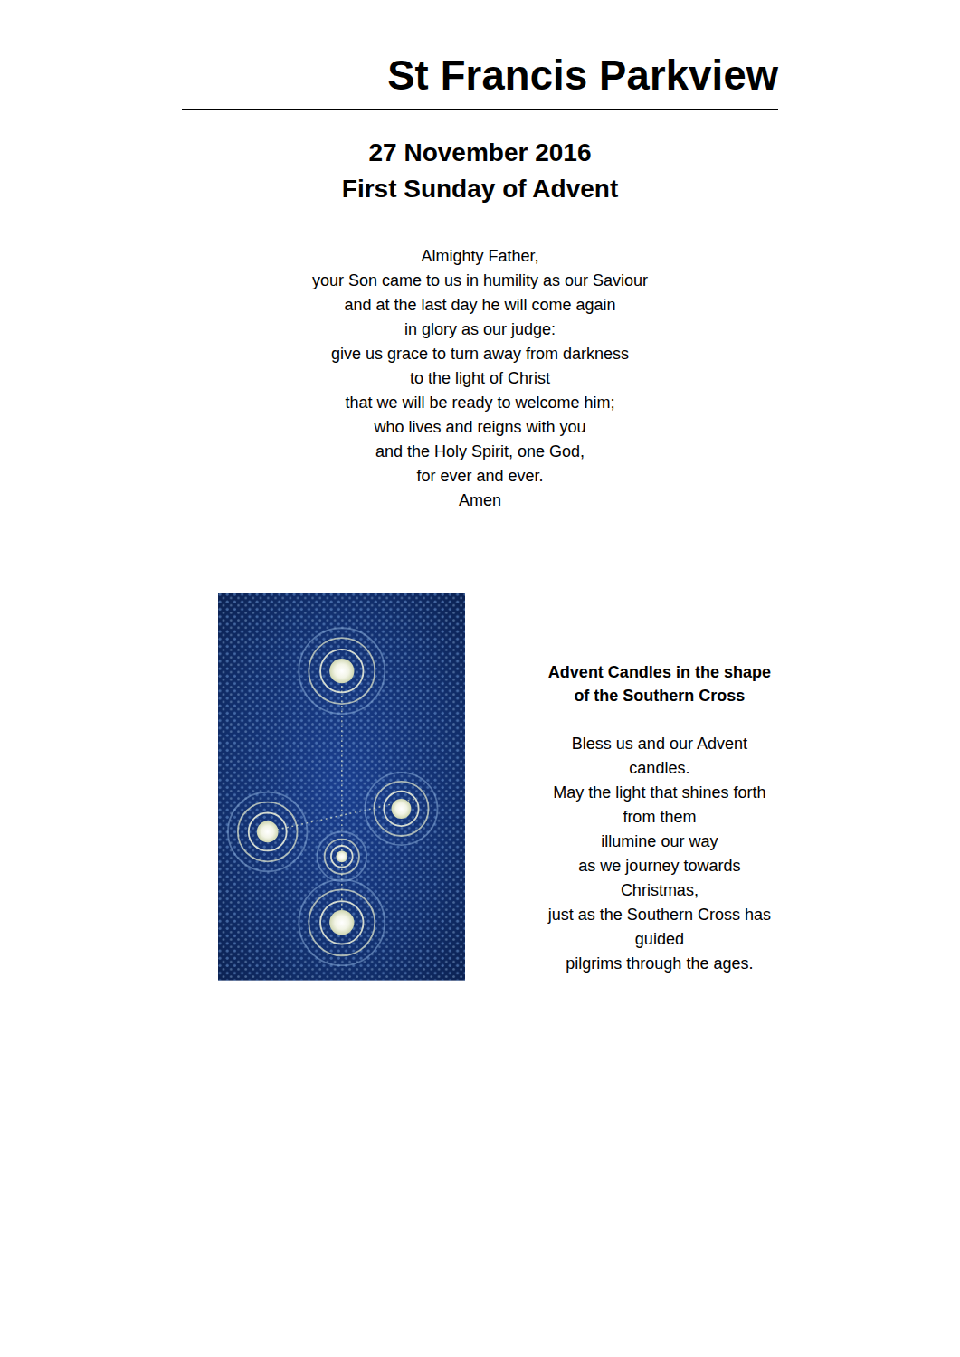St Francis Parkview
27 November 2016
First Sunday of Advent
Almighty Father,
your Son came to us in humility as our Saviour
and at the last day he will come again
in glory as our judge:
give us grace to turn away from darkness
to the light of Christ
that we will be ready to welcome him;
who lives and reigns with you
and the Holy Spirit, one God,
for ever and ever.
Amen
Advent Candles in the shape of the Southern Cross
Bless us and our Advent candles.
May the light that shines forth from them
illumine our way
as we journey towards Christmas,
just as the Southern Cross has guided
pilgrims through the ages.